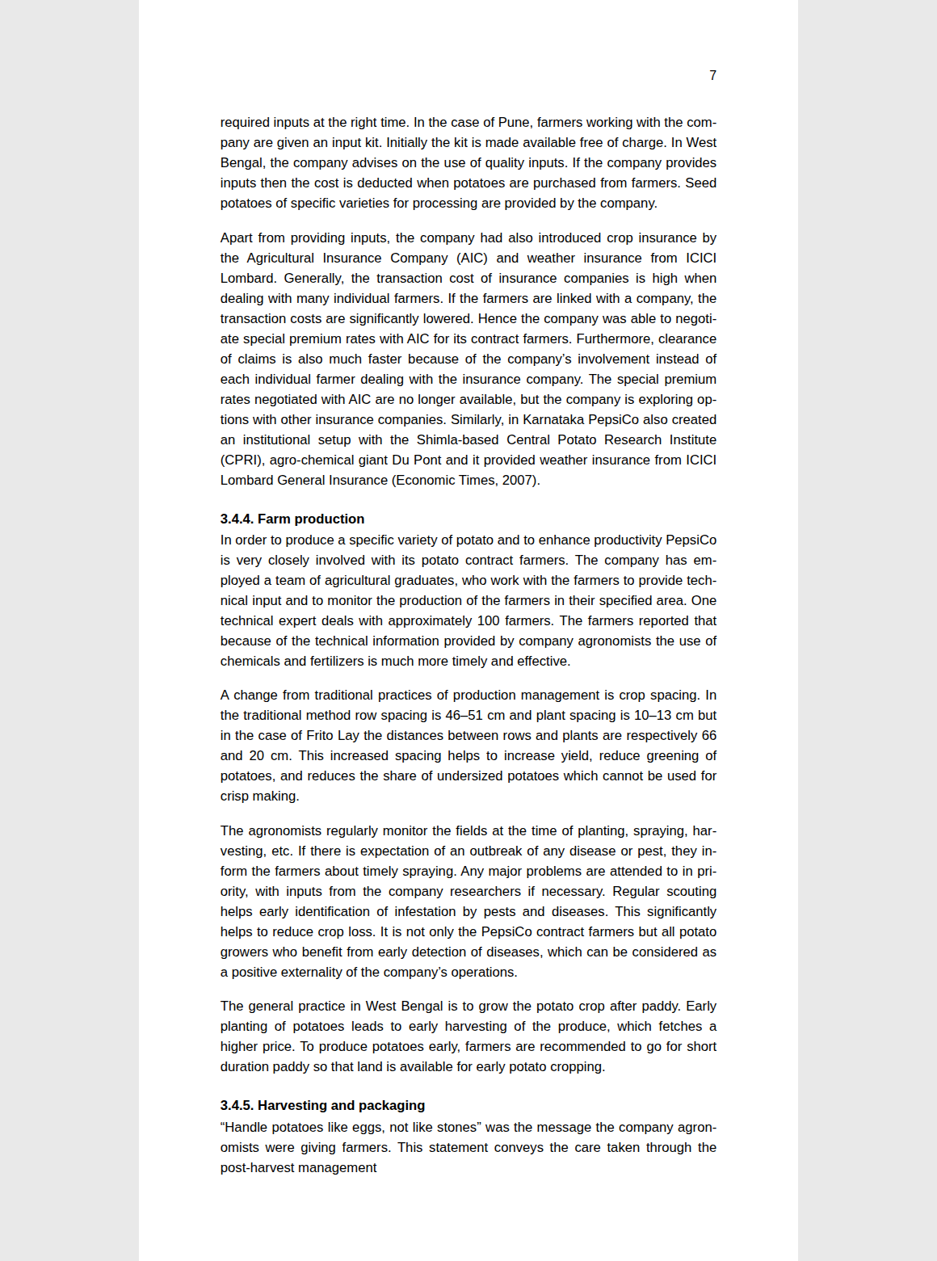7
required inputs at the right time. In the case of Pune, farmers working with the company are given an input kit. Initially the kit is made available free of charge. In West Bengal, the company advises on the use of quality inputs. If the company provides inputs then the cost is deducted when potatoes are purchased from farmers. Seed potatoes of specific varieties for processing are provided by the company.
Apart from providing inputs, the company had also introduced crop insurance by the Agricultural Insurance Company (AIC) and weather insurance from ICICI Lombard. Generally, the transaction cost of insurance companies is high when dealing with many individual farmers. If the farmers are linked with a company, the transaction costs are significantly lowered. Hence the company was able to negotiate special premium rates with AIC for its contract farmers. Furthermore, clearance of claims is also much faster because of the company’s involvement instead of each individual farmer dealing with the insurance company. The special premium rates negotiated with AIC are no longer available, but the company is exploring options with other insurance companies. Similarly, in Karnataka PepsiCo also created an institutional setup with the Shimla-based Central Potato Research Institute (CPRI), agro-chemical giant Du Pont and it provided weather insurance from ICICI Lombard General Insurance (Economic Times, 2007).
3.4.4. Farm production
In order to produce a specific variety of potato and to enhance productivity PepsiCo is very closely involved with its potato contract farmers. The company has employed a team of agricultural graduates, who work with the farmers to provide technical input and to monitor the production of the farmers in their specified area. One technical expert deals with approximately 100 farmers. The farmers reported that because of the technical information provided by company agronomists the use of chemicals and fertilizers is much more timely and effective.
A change from traditional practices of production management is crop spacing. In the traditional method row spacing is 46–51 cm and plant spacing is 10–13 cm but in the case of Frito Lay the distances between rows and plants are respectively 66 and 20 cm. This increased spacing helps to increase yield, reduce greening of potatoes, and reduces the share of undersized potatoes which cannot be used for crisp making.
The agronomists regularly monitor the fields at the time of planting, spraying, harvesting, etc. If there is expectation of an outbreak of any disease or pest, they inform the farmers about timely spraying. Any major problems are attended to in priority, with inputs from the company researchers if necessary. Regular scouting helps early identification of infestation by pests and diseases. This significantly helps to reduce crop loss. It is not only the PepsiCo contract farmers but all potato growers who benefit from early detection of diseases, which can be considered as a positive externality of the company’s operations.
The general practice in West Bengal is to grow the potato crop after paddy. Early planting of potatoes leads to early harvesting of the produce, which fetches a higher price. To produce potatoes early, farmers are recommended to go for short duration paddy so that land is available for early potato cropping.
3.4.5. Harvesting and packaging
“Handle potatoes like eggs, not like stones” was the message the company agronomists were giving farmers. This statement conveys the care taken through the post-harvest management